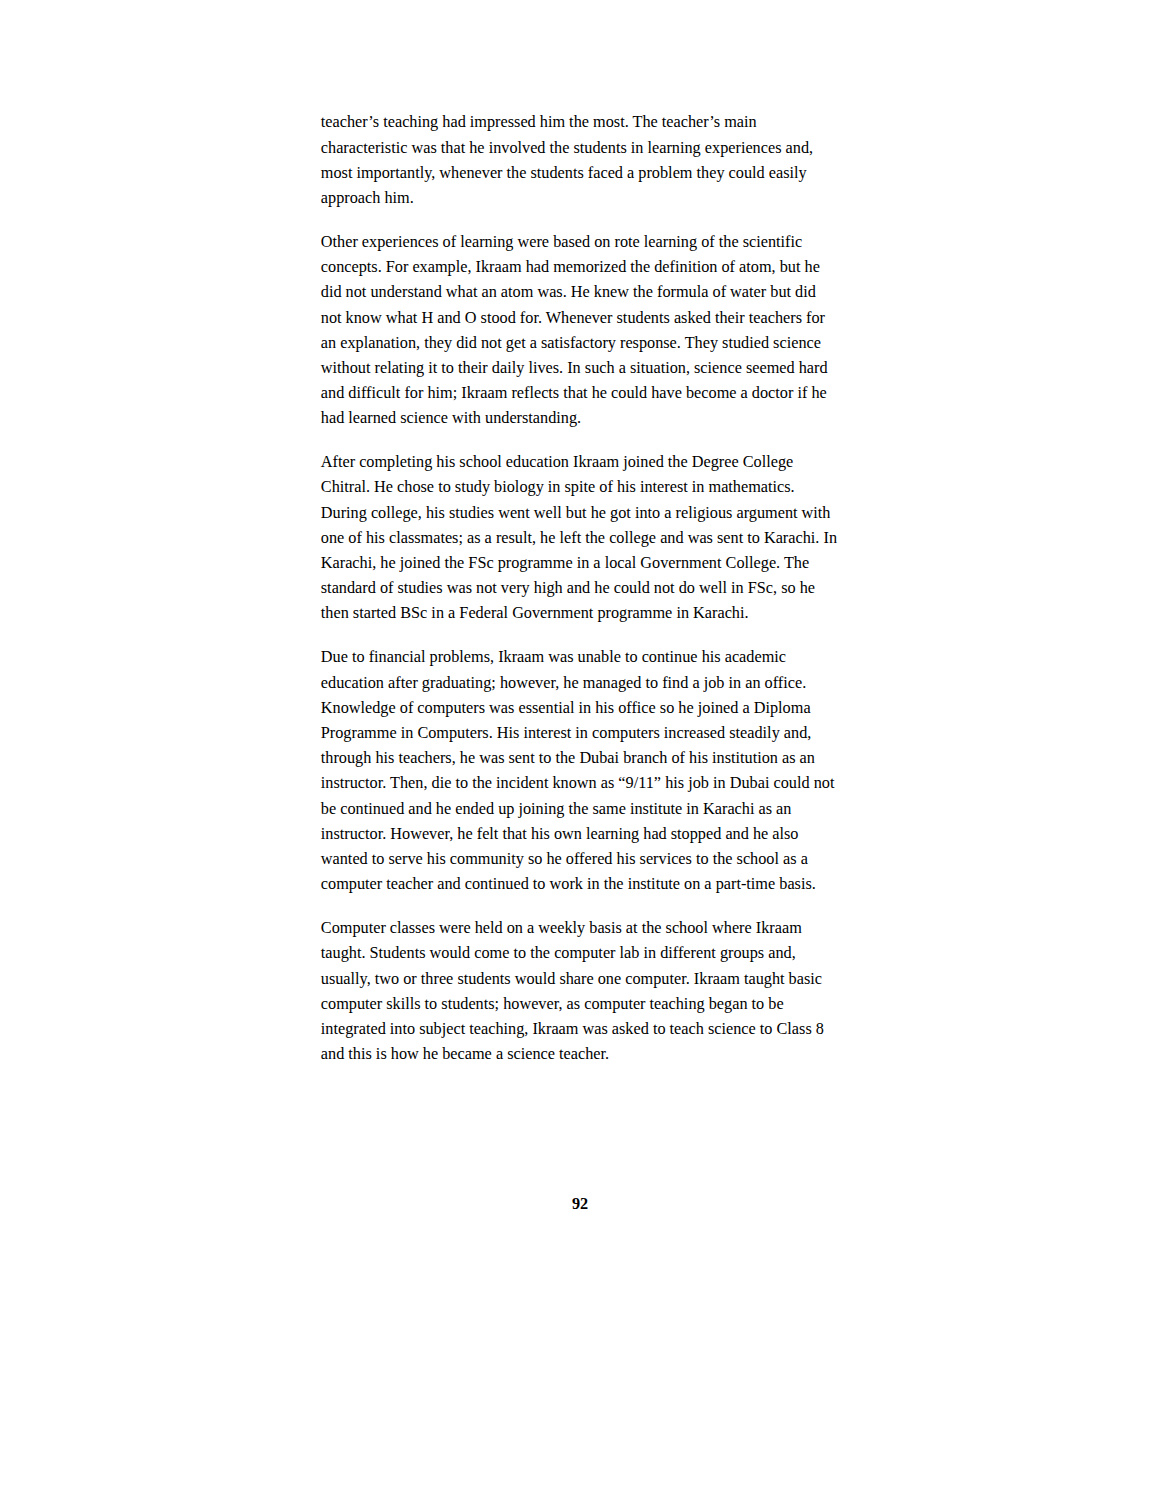teacher’s teaching had impressed him the most. The teacher’s main characteristic was that he involved the students in learning experiences and, most importantly, whenever the students faced a problem they could easily approach him.
Other experiences of learning were based on rote learning of the scientific concepts. For example, Ikraam had memorized the definition of atom, but he did not understand what an atom was. He knew the formula of water but did not know what H and O stood for. Whenever students asked their teachers for an explanation, they did not get a satisfactory response. They studied science without relating it to their daily lives. In such a situation, science seemed hard and difficult for him; Ikraam reflects that he could have become a doctor if he had learned science with understanding.
After completing his school education Ikraam joined the Degree College Chitral. He chose to study biology in spite of his interest in mathematics. During college, his studies went well but he got into a religious argument with one of his classmates; as a result, he left the college and was sent to Karachi. In Karachi, he joined the FSc programme in a local Government College. The standard of studies was not very high and he could not do well in FSc, so he then started BSc in a Federal Government programme in Karachi.
Due to financial problems, Ikraam was unable to continue his academic education after graduating; however, he managed to find a job in an office. Knowledge of computers was essential in his office so he joined a Diploma Programme in Computers. His interest in computers increased steadily and, through his teachers, he was sent to the Dubai branch of his institution as an instructor. Then, die to the incident known as “9/11” his job in Dubai could not be continued and he ended up joining the same institute in Karachi as an instructor. However, he felt that his own learning had stopped and he also wanted to serve his community so he offered his services to the school as a computer teacher and continued to work in the institute on a part-time basis.
Computer classes were held on a weekly basis at the school where Ikraam taught. Students would come to the computer lab in different groups and, usually, two or three students would share one computer. Ikraam taught basic computer skills to students; however, as computer teaching began to be integrated into subject teaching, Ikraam was asked to teach science to Class 8 and this is how he became a science teacher.
92